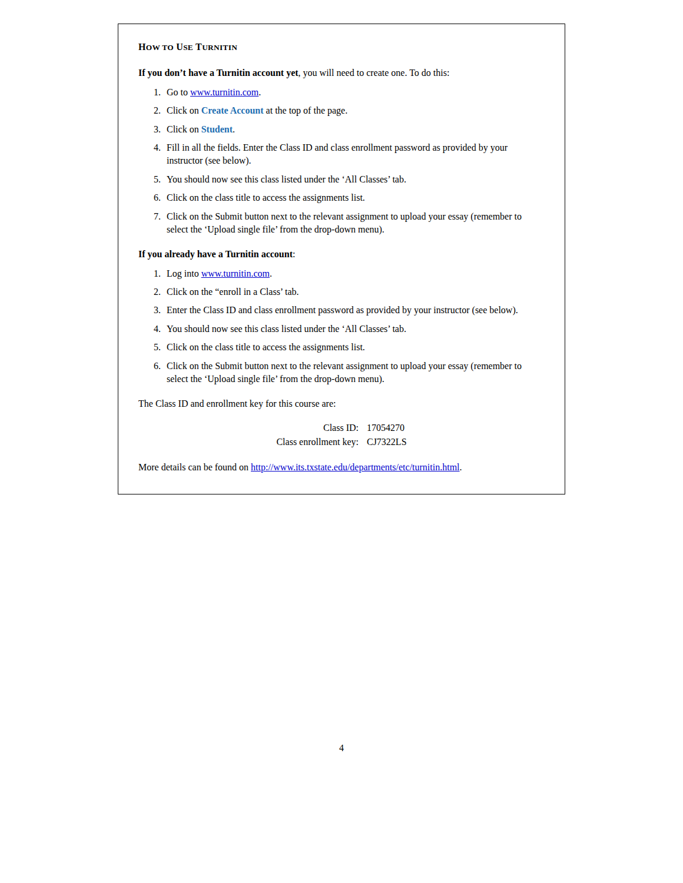HOW TO USE TURNITIN
If you don’t have a Turnitin account yet, you will need to create one. To do this:
Go to www.turnitin.com.
Click on Create Account at the top of the page.
Click on Student.
Fill in all the fields. Enter the Class ID and class enrollment password as provided by your instructor (see below).
You should now see this class listed under the ‘All Classes’ tab.
Click on the class title to access the assignments list.
Click on the Submit button next to the relevant assignment to upload your essay (remember to select the ‘Upload single file’ from the drop-down menu).
If you already have a Turnitin account:
Log into www.turnitin.com.
Click on the “enroll in a Class’ tab.
Enter the Class ID and class enrollment password as provided by your instructor (see below).
You should now see this class listed under the ‘All Classes’ tab.
Click on the class title to access the assignments list.
Click on the Submit button next to the relevant assignment to upload your essay (remember to select the ‘Upload single file’ from the drop-down menu).
The Class ID and enrollment key for this course are:
| Class ID: | 17054270 |
| Class enrollment key: | CJ7322LS |
More details can be found on http://www.its.txstate.edu/departments/etc/turnitin.html.
4